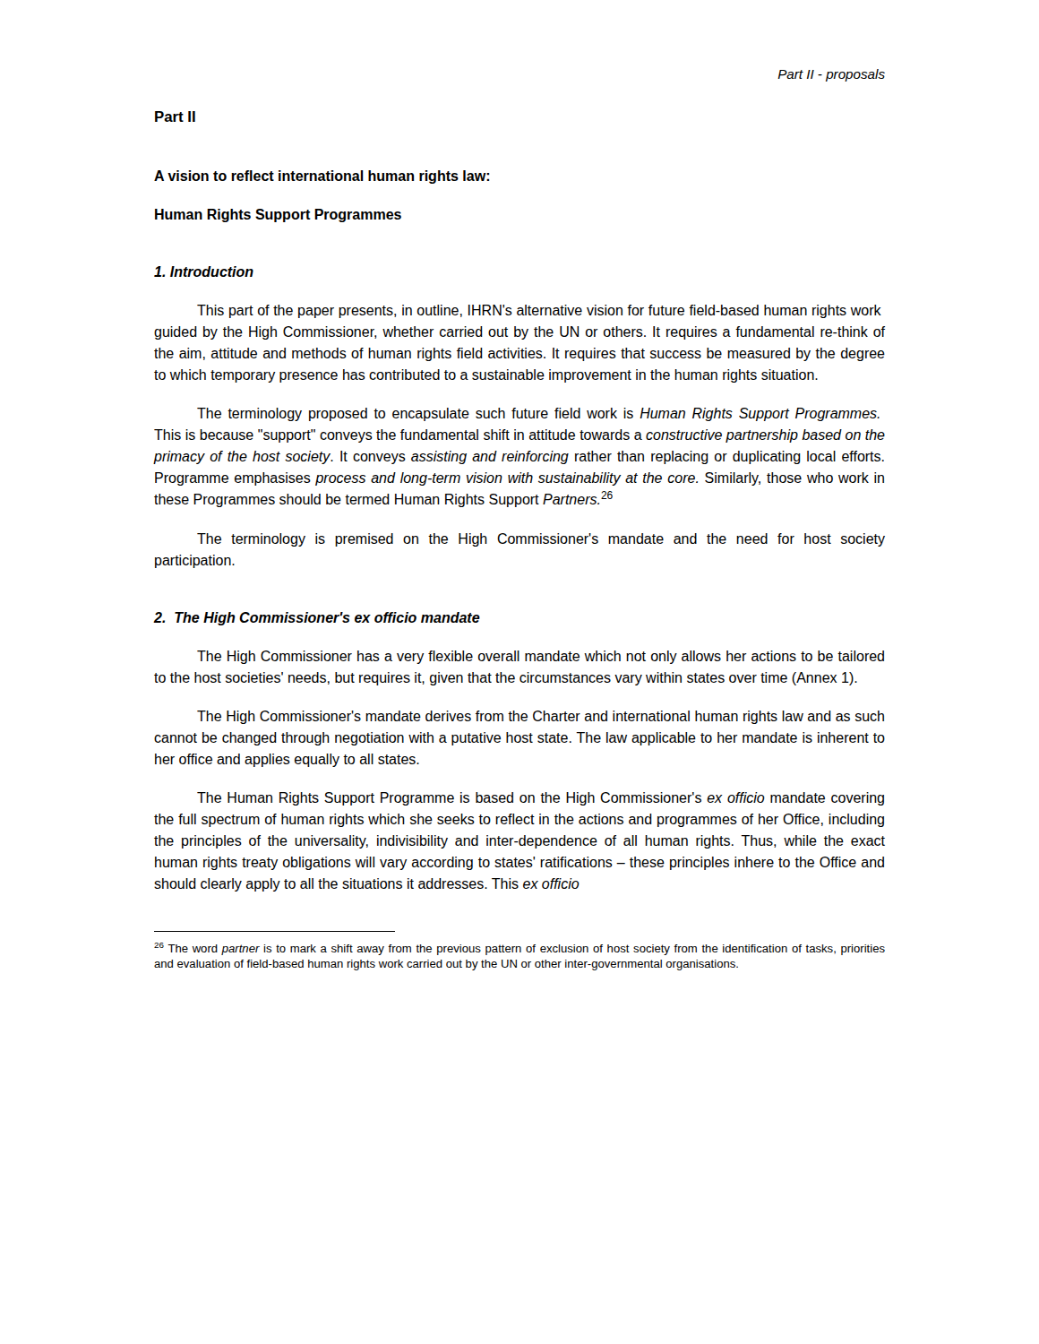Part II - proposals
Part II
A vision to reflect international human rights law:
Human Rights Support Programmes
1. Introduction
This part of the paper presents, in outline, IHRN's alternative vision for future field-based human rights work guided by the High Commissioner, whether carried out by the UN or others. It requires a fundamental re-think of the aim, attitude and methods of human rights field activities. It requires that success be measured by the degree to which temporary presence has contributed to a sustainable improvement in the human rights situation.
The terminology proposed to encapsulate such future field work is Human Rights Support Programmes. This is because "support" conveys the fundamental shift in attitude towards a constructive partnership based on the primacy of the host society. It conveys assisting and reinforcing rather than replacing or duplicating local efforts. Programme emphasises process and long-term vision with sustainability at the core. Similarly, those who work in these Programmes should be termed Human Rights Support Partners.26
The terminology is premised on the High Commissioner's mandate and the need for host society participation.
2. The High Commissioner's ex officio mandate
The High Commissioner has a very flexible overall mandate which not only allows her actions to be tailored to the host societies' needs, but requires it, given that the circumstances vary within states over time (Annex 1).
The High Commissioner's mandate derives from the Charter and international human rights law and as such cannot be changed through negotiation with a putative host state. The law applicable to her mandate is inherent to her office and applies equally to all states.
The Human Rights Support Programme is based on the High Commissioner's ex officio mandate covering the full spectrum of human rights which she seeks to reflect in the actions and programmes of her Office, including the principles of the universality, indivisibility and inter-dependence of all human rights. Thus, while the exact human rights treaty obligations will vary according to states' ratifications – these principles inhere to the Office and should clearly apply to all the situations it addresses. This ex officio
26 The word partner is to mark a shift away from the previous pattern of exclusion of host society from the identification of tasks, priorities and evaluation of field-based human rights work carried out by the UN or other inter-governmental organisations.